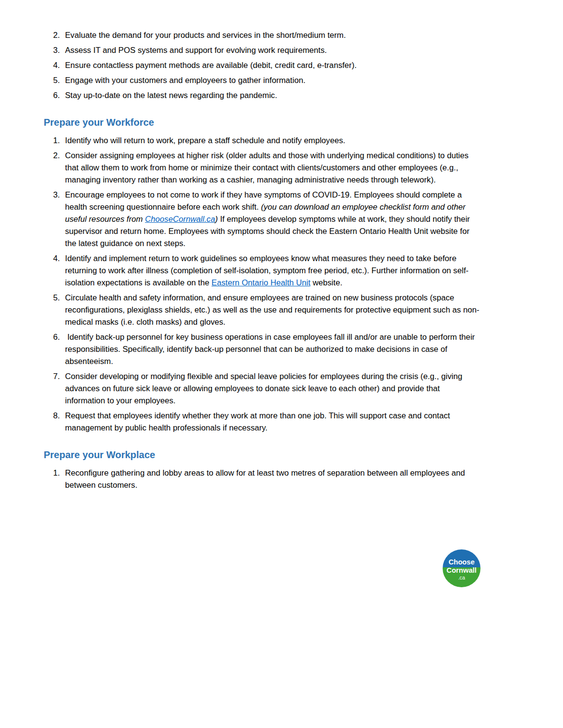Evaluate the demand for your products and services in the short/medium term.
Assess IT and POS systems and support for evolving work requirements.
Ensure contactless payment methods are available (debit, credit card, e-transfer).
Engage with your customers and employeers to gather information.
Stay up-to-date on the latest news regarding the pandemic.
Prepare your Workforce
Identify who will return to work, prepare a staff schedule and notify employees.
Consider assigning employees at higher risk (older adults and those with underlying medical conditions) to duties that allow them to work from home or minimize their contact with clients/customers and other employees (e.g., managing inventory rather than working as a cashier, managing administrative needs through telework).
Encourage employees to not come to work if they have symptoms of COVID-19. Employees should complete a health screening questionnaire before each work shift. (you can download an employee checklist form and other useful resources from ChooseCornwall.ca) If employees develop symptoms while at work, they should notify their supervisor and return home. Employees with symptoms should check the Eastern Ontario Health Unit website for the latest guidance on next steps.
Identify and implement return to work guidelines so employees know what measures they need to take before returning to work after illness (completion of self-isolation, symptom free period, etc.). Further information on self-isolation expectations is available on the Eastern Ontario Health Unit website.
Circulate health and safety information, and ensure employees are trained on new business protocols (space reconfigurations, plexiglass shields, etc.) as well as the use and requirements for protective equipment such as non-medical masks (i.e. cloth masks) and gloves.
Identify back-up personnel for key business operations in case employees fall ill and/or are unable to perform their responsibilities. Specifically, identify back-up personnel that can be authorized to make decisions in case of absenteeism.
Consider developing or modifying flexible and special leave policies for employees during the crisis (e.g., giving advances on future sick leave or allowing employees to donate sick leave to each other) and provide that information to your employees.
Request that employees identify whether they work at more than one job. This will support case and contact management by public health professionals if necessary.
Prepare your Workplace
Reconfigure gathering and lobby areas to allow for at least two metres of separation between all employees and between customers.
Choose Cornwall .ca